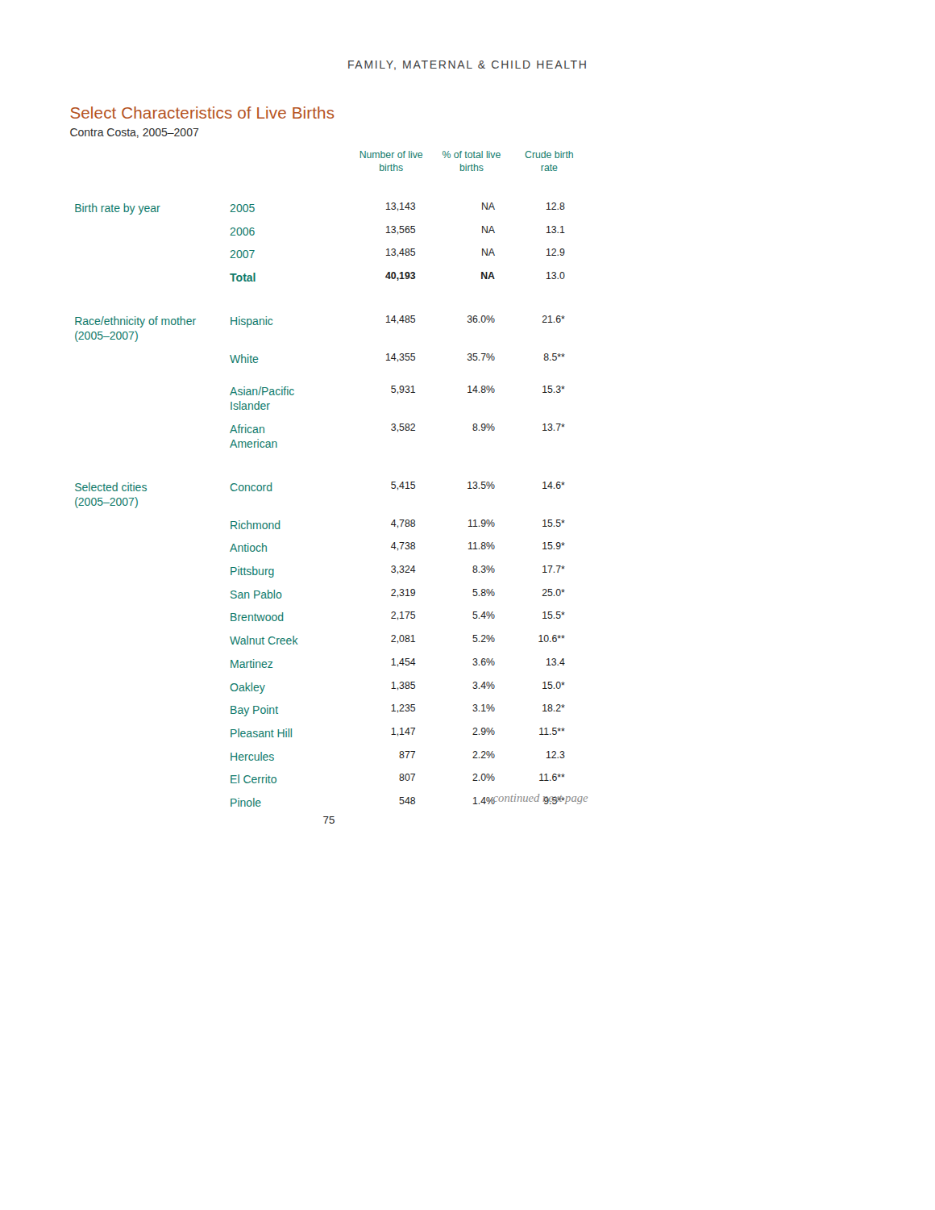FAMILY, MATERNAL & CHILD HEALTH
Select Characteristics of Live Births
Contra Costa, 2005–2007
| | | Number of live births | % of total live births | Crude birth rate |
| --- | --- | --- | --- | --- |
| Birth rate by year | 2005 | 13,143 | NA | 12.8 |
| | 2006 | 13,565 | NA | 13.1 |
| | 2007 | 13,485 | NA | 12.9 |
| | Total | 40,193 | NA | 13.0 |
| Race/ethnicity of mother (2005–2007) | Hispanic | 14,485 | 36.0% | 21.6* |
| | White | 14,355 | 35.7% | 8.5** |
| | Asian/Pacific Islander | 5,931 | 14.8% | 15.3* |
| | African American | 3,582 | 8.9% | 13.7* |
| Selected cities (2005–2007) | Concord | 5,415 | 13.5% | 14.6* |
| | Richmond | 4,788 | 11.9% | 15.5* |
| | Antioch | 4,738 | 11.8% | 15.9* |
| | Pittsburg | 3,324 | 8.3% | 17.7* |
| | San Pablo | 2,319 | 5.8% | 25.0* |
| | Brentwood | 2,175 | 5.4% | 15.5* |
| | Walnut Creek | 2,081 | 5.2% | 10.6** |
| | Martinez | 1,454 | 3.6% | 13.4 |
| | Oakley | 1,385 | 3.4% | 15.0* |
| | Bay Point | 1,235 | 3.1% | 18.2* |
| | Pleasant Hill | 1,147 | 2.9% | 11.5** |
| | Hercules | 877 | 2.2% | 12.3 |
| | El Cerrito | 807 | 2.0% | 11.6** |
| | Pinole | 548 | 1.4% | 9.5** |
continued next page
75